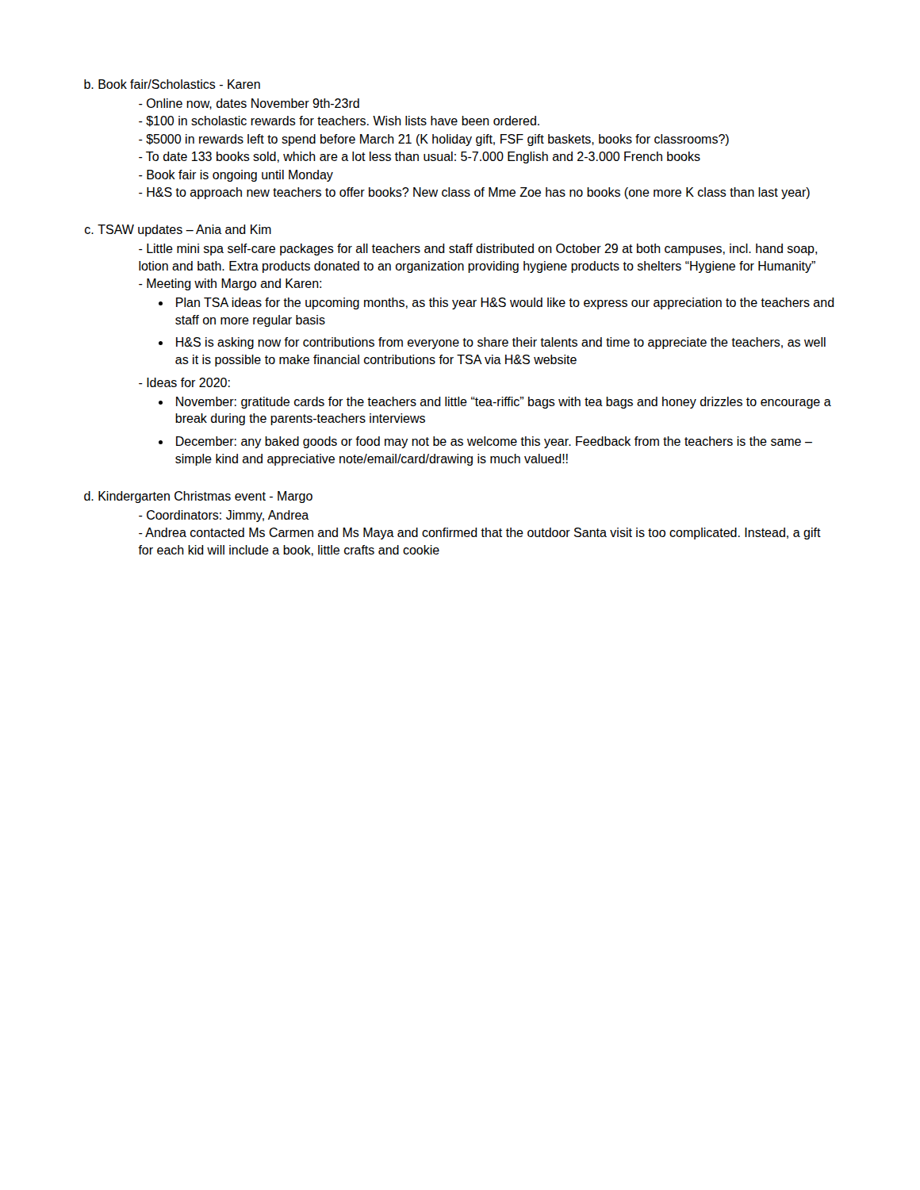Book fair/Scholastics - Karen
- Online now, dates November 9th-23rd
- $100 in scholastic rewards for teachers. Wish lists have been ordered.
- $5000 in rewards left to spend before March 21 (K holiday gift, FSF gift baskets, books for classrooms?)
- To date 133 books sold, which are a lot less than usual: 5-7.000 English and 2-3.000 French books
- Book fair is ongoing until Monday
- H&S to approach new teachers to offer books? New class of Mme Zoe has no books (one more K class than last year)
TSAW updates – Ania and Kim
- Little mini spa self-care packages for all teachers and staff distributed on October 29 at both campuses, incl. hand soap, lotion and bath. Extra products donated to an organization providing hygiene products to shelters “Hygiene for Humanity”
- Meeting with Margo and Karen:
Plan TSA ideas for the upcoming months, as this year H&S would like to express our appreciation to the teachers and staff on more regular basis
H&S is asking now for contributions from everyone to share their talents and time to appreciate the teachers, as well as it is possible to make financial contributions for TSA via H&S website
- Ideas for 2020:
November: gratitude cards for the teachers and little “tea-riffic” bags with tea bags and honey drizzles to encourage a break during the parents-teachers interviews
December: any baked goods or food may not be as welcome this year. Feedback from the teachers is the same – simple kind and appreciative note/email/card/drawing is much valued!!
Kindergarten Christmas event - Margo
- Coordinators: Jimmy, Andrea
- Andrea contacted Ms Carmen and Ms Maya and confirmed that the outdoor Santa visit is too complicated. Instead, a gift for each kid will include a book, little crafts and cookie